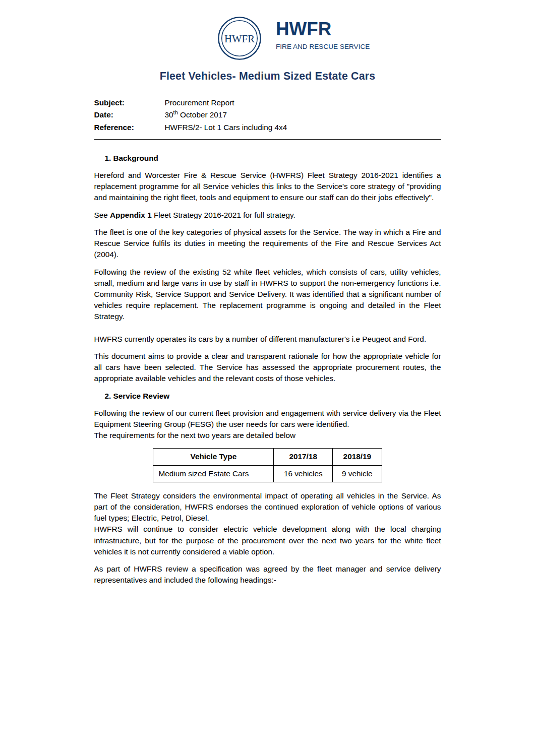Fleet Vehicles- Medium Sized Estate Cars
| Subject: | Procurement Report |
| Date: | 30 th October 2017 |
| Reference: | HWFRS/2- Lot 1 Cars including 4x4 |
Background
Hereford and Worcester Fire & Rescue Service (HWFRS) Fleet Strategy 2016-2021 identifies a replacement programme for all Service vehicles this links to the Service's core strategy of "providing and maintaining the right fleet, tools and equipment to ensure our staff can do their jobs effectively".
See Appendix 1 Fleet Strategy 2016-2021 for full strategy.
The fleet is one of the key categories of physical assets for the Service. The way in which a Fire and Rescue Service fulfils its duties in meeting the requirements of the Fire and Rescue Services Act (2004).
Following the review of the existing 52 white fleet vehicles, which consists of cars, utility vehicles, small, medium and large vans in use by staff in HWFRS to support the non-emergency functions i.e. Community Risk, Service Support and Service Delivery. It was identified that a significant number of vehicles require replacement. The replacement programme is ongoing and detailed in the Fleet Strategy.
HWFRS currently operates its cars by a number of different manufacturer's i.e Peugeot and Ford.
This document aims to provide a clear and transparent rationale for how the appropriate vehicle for all cars have been selected. The Service has assessed the appropriate procurement routes, the appropriate available vehicles and the relevant costs of those vehicles.
Service Review
Following the review of our current fleet provision and engagement with service delivery via the Fleet Equipment Steering Group (FESG) the user needs for cars were identified.
The requirements for the next two years are detailed below
| Vehicle Type | 2017/18 | 2018/19 |
| --- | --- | --- |
| Medium sized Estate Cars | 16 vehicles | 9 vehicle |
The Fleet Strategy considers the environmental impact of operating all vehicles in the Service. As part of the consideration, HWFRS endorses the continued exploration of vehicle options of various fuel types; Electric, Petrol, Diesel.
HWFRS will continue to consider electric vehicle development along with the local charging infrastructure, but for the purpose of the procurement over the next two years for the white fleet vehicles it is not currently considered a viable option.
As part of HWFRS review a specification was agreed by the fleet manager and service delivery representatives and included the following headings:-